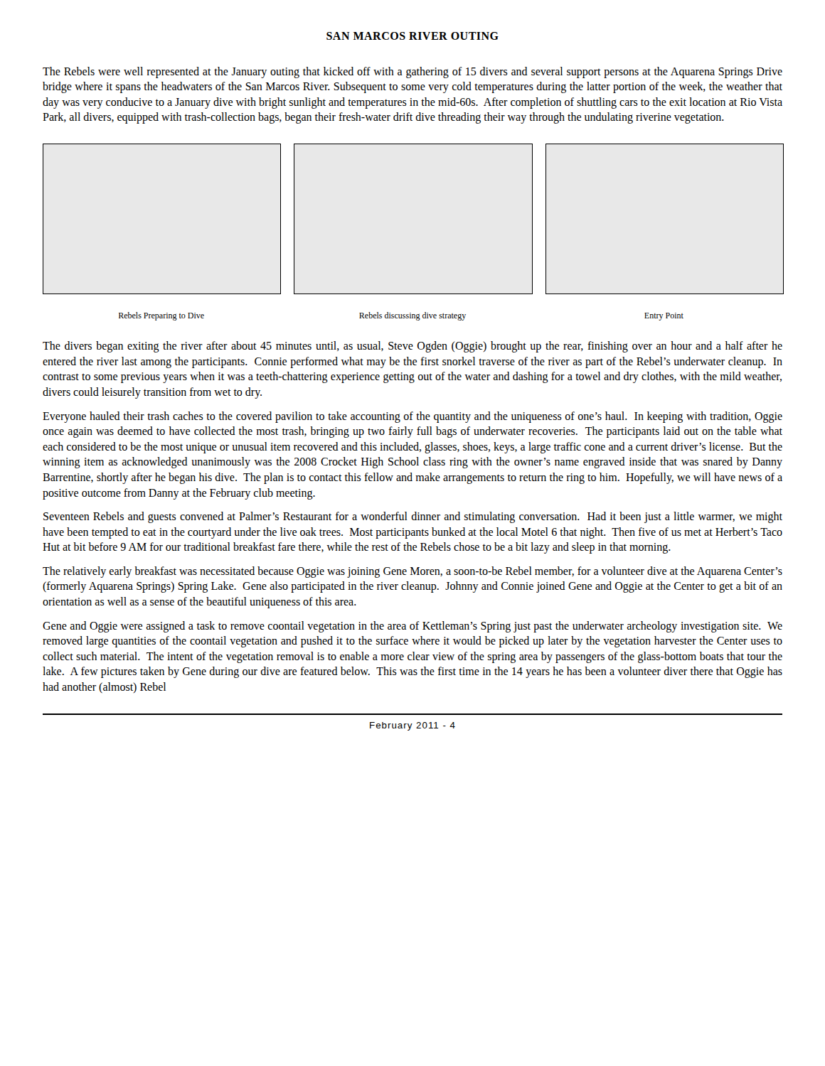SAN MARCOS RIVER OUTING
The Rebels were well represented at the January outing that kicked off with a gathering of 15 divers and several support persons at the Aquarena Springs Drive bridge where it spans the headwaters of the San Marcos River. Subsequent to some very cold temperatures during the latter portion of the week, the weather that day was very conducive to a January dive with bright sunlight and temperatures in the mid-60s. After completion of shuttling cars to the exit location at Rio Vista Park, all divers, equipped with trash-collection bags, began their fresh-water drift dive threading their way through the undulating riverine vegetation.
Rebels Preparing to Dive
Rebels discussing dive strategy
Entry Point
The divers began exiting the river after about 45 minutes until, as usual, Steve Ogden (Oggie) brought up the rear, finishing over an hour and a half after he entered the river last among the participants. Connie performed what may be the first snorkel traverse of the river as part of the Rebel’s underwater cleanup. In contrast to some previous years when it was a teeth-chattering experience getting out of the water and dashing for a towel and dry clothes, with the mild weather, divers could leisurely transition from wet to dry.
Everyone hauled their trash caches to the covered pavilion to take accounting of the quantity and the uniqueness of one’s haul. In keeping with tradition, Oggie once again was deemed to have collected the most trash, bringing up two fairly full bags of underwater recoveries. The participants laid out on the table what each considered to be the most unique or unusual item recovered and this included, glasses, shoes, keys, a large traffic cone and a current driver’s license. But the winning item as acknowledged unanimously was the 2008 Crocket High School class ring with the owner’s name engraved inside that was snared by Danny Barrentine, shortly after he began his dive. The plan is to contact this fellow and make arrangements to return the ring to him. Hopefully, we will have news of a positive outcome from Danny at the February club meeting.
Seventeen Rebels and guests convened at Palmer’s Restaurant for a wonderful dinner and stimulating conversation. Had it been just a little warmer, we might have been tempted to eat in the courtyard under the live oak trees. Most participants bunked at the local Motel 6 that night. Then five of us met at Herbert’s Taco Hut at bit before 9 AM for our traditional breakfast fare there, while the rest of the Rebels chose to be a bit lazy and sleep in that morning.
The relatively early breakfast was necessitated because Oggie was joining Gene Moren, a soon-to-be Rebel member, for a volunteer dive at the Aquarena Center’s (formerly Aquarena Springs) Spring Lake. Gene also participated in the river cleanup. Johnny and Connie joined Gene and Oggie at the Center to get a bit of an orientation as well as a sense of the beautiful uniqueness of this area.
Gene and Oggie were assigned a task to remove coontail vegetation in the area of Kettleman’s Spring just past the underwater archeology investigation site. We removed large quantities of the coontail vegetation and pushed it to the surface where it would be picked up later by the vegetation harvester the Center uses to collect such material. The intent of the vegetation removal is to enable a more clear view of the spring area by passengers of the glass-bottom boats that tour the lake. A few pictures taken by Gene during our dive are featured below. This was the first time in the 14 years he has been a volunteer diver there that Oggie has had another (almost) Rebel
February 2011 - 4